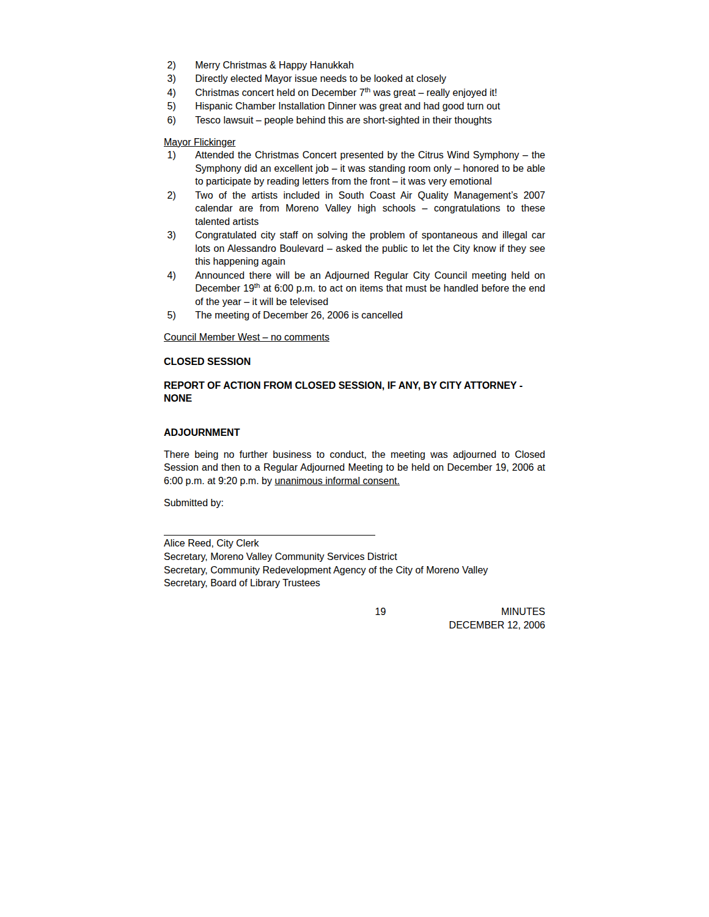2) Merry Christmas & Happy Hanukkah
3) Directly elected Mayor issue needs to be looked at closely
4) Christmas concert held on December 7th was great – really enjoyed it!
5) Hispanic Chamber Installation Dinner was great and had good turn out
6) Tesco lawsuit – people behind this are short-sighted in their thoughts
Mayor Flickinger
1) Attended the Christmas Concert presented by the Citrus Wind Symphony – the Symphony did an excellent job – it was standing room only – honored to be able to participate by reading letters from the front – it was very emotional
2) Two of the artists included in South Coast Air Quality Management’s 2007 calendar are from Moreno Valley high schools – congratulations to these talented artists
3) Congratulated city staff on solving the problem of spontaneous and illegal car lots on Alessandro Boulevard – asked the public to let the City know if they see this happening again
4) Announced there will be an Adjourned Regular City Council meeting held on December 19th at 6:00 p.m. to act on items that must be handled before the end of the year – it will be televised
5) The meeting of December 26, 2006 is cancelled
Council Member West – no comments
Closed Session
Report of Action from Closed Session, if any, by City Attorney - None
Adjournment
There being no further business to conduct, the meeting was adjourned to Closed Session and then to a Regular Adjourned Meeting to be held on December 19, 2006 at 6:00 p.m. at 9:20 p.m. by unanimous informal consent.
Submitted by:
Alice Reed, City Clerk
Secretary, Moreno Valley Community Services District
Secretary, Community Redevelopment Agency of the City of Moreno Valley
Secretary, Board of Library Trustees
19
MINUTES
DECEMBER 12, 2006